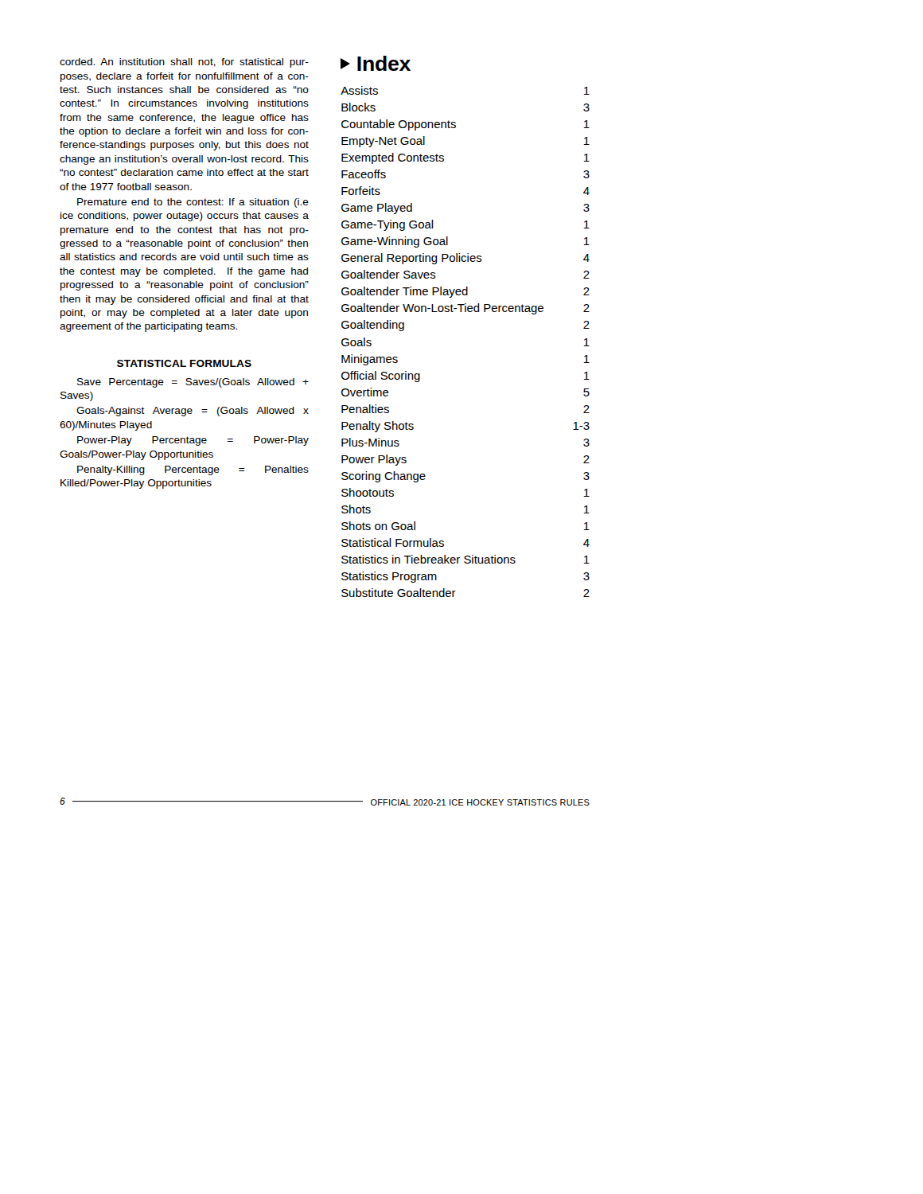corded. An institution shall not, for statistical purposes, declare a forfeit for nonfulfillment of a contest. Such instances shall be considered as “no contest.” In circumstances involving institutions from the same conference, the league office has the option to declare a forfeit win and loss for conference-standings purposes only, but this does not change an institution’s overall won-lost record. This “no contest” declaration came into effect at the start of the 1977 football season.
Premature end to the contest: If a situation (i.e ice conditions, power outage) occurs that causes a premature end to the contest that has not progressed to a “reasonable point of conclusion” then all statistics and records are void until such time as the contest may be completed. If the game had progressed to a “reasonable point of conclusion” then it may be considered official and final at that point, or may be completed at a later date upon agreement of the participating teams.
STATISTICAL FORMULAS
Save Percentage = Saves/(Goals Allowed + Saves)
Goals-Against Average = (Goals Allowed x 60)/Minutes Played
Power-Play Percentage = Power-Play Goals/Power-Play Opportunities
Penalty-Killing Percentage = Penalties Killed/Power-Play Opportunities
Index
| Assists | 1 |
| Blocks | 3 |
| Countable Opponents | 1 |
| Empty-Net Goal | 1 |
| Exempted Contests | 1 |
| Faceoffs | 3 |
| Forfeits | 4 |
| Game Played | 3 |
| Game-Tying Goal | 1 |
| Game-Winning Goal | 1 |
| General Reporting Policies | 4 |
| Goaltender Saves | 2 |
| Goaltender Time Played | 2 |
| Goaltender Won-Lost-Tied Percentage | 2 |
| Goaltending | 2 |
| Goals | 1 |
| Minigames | 1 |
| Official Scoring | 1 |
| Overtime | 5 |
| Penalties | 2 |
| Penalty Shots | 1-3 |
| Plus-Minus | 3 |
| Power Plays | 2 |
| Scoring Change | 3 |
| Shootouts | 1 |
| Shots | 1 |
| Shots on Goal | 1 |
| Statistical Formulas | 4 |
| Statistics in Tiebreaker Situations | 1 |
| Statistics Program | 3 |
| Substitute Goaltender | 2 |
6 OFFICIAL 2020-21 ICE HOCKEY STATISTICS RULES